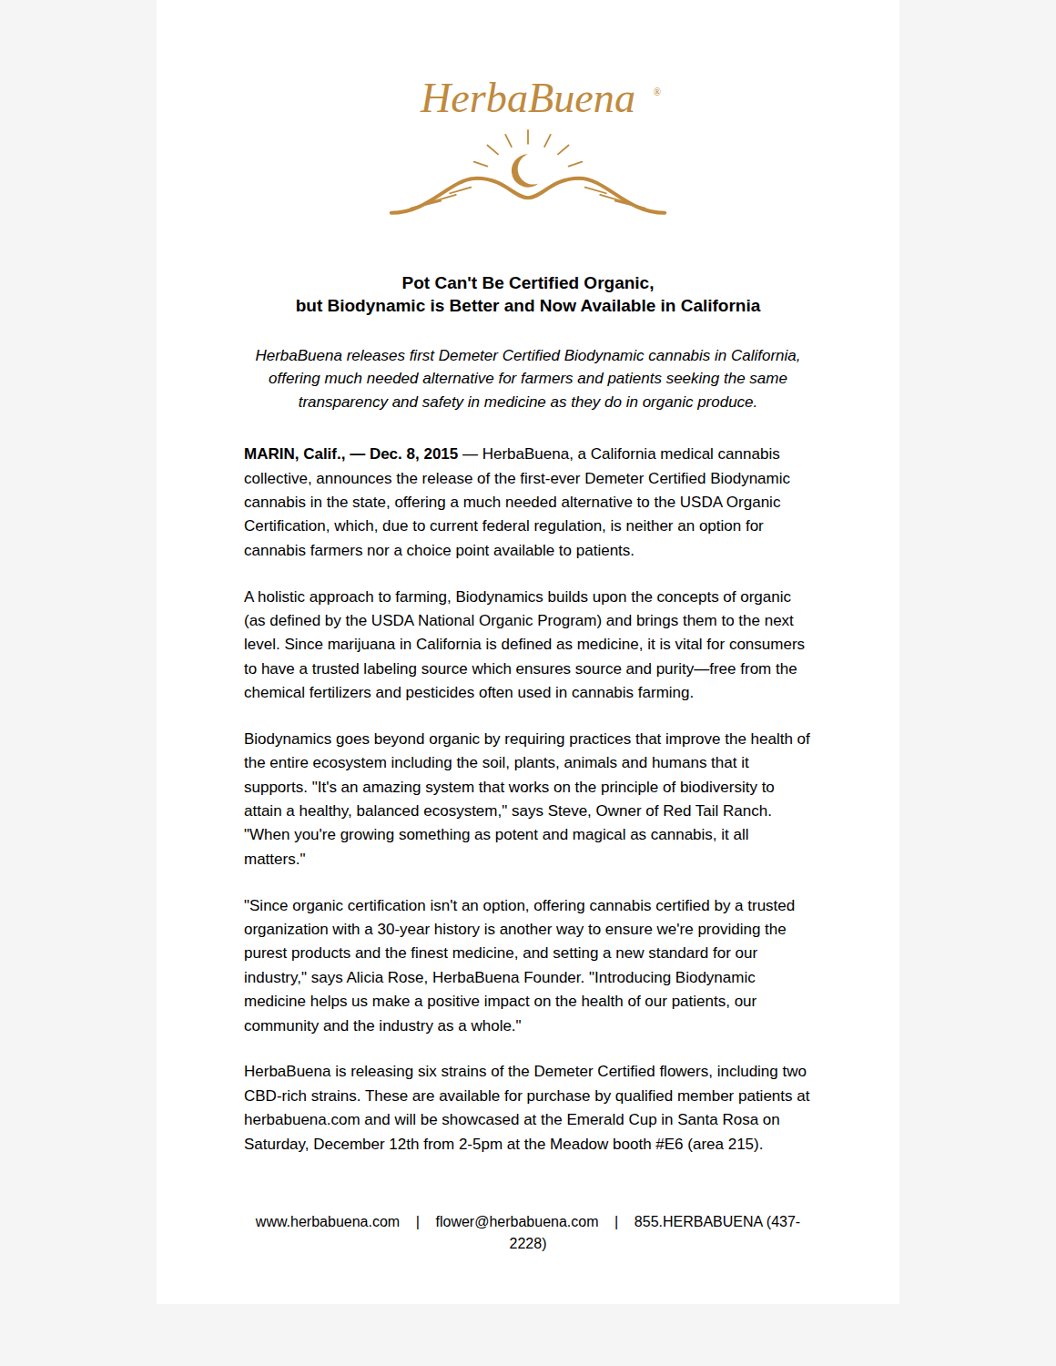HerbaBuena ®
Pot Can't Be Certified Organic,
but Biodynamic is Better and Now Available in California
HerbaBuena releases first Demeter Certified Biodynamic cannabis in California, offering much needed alternative for farmers and patients seeking the same transparency and safety in medicine as they do in organic produce.
MARIN, Calif., — Dec. 8, 2015 — HerbaBuena, a California medical cannabis collective, announces the release of the first-ever Demeter Certified Biodynamic cannabis in the state, offering a much needed alternative to the USDA Organic Certification, which, due to current federal regulation, is neither an option for cannabis farmers nor a choice point available to patients.
A holistic approach to farming, Biodynamics builds upon the concepts of organic (as defined by the USDA National Organic Program) and brings them to the next level. Since marijuana in California is defined as medicine, it is vital for consumers to have a trusted labeling source which ensures source and purity—free from the chemical fertilizers and pesticides often used in cannabis farming.
Biodynamics goes beyond organic by requiring practices that improve the health of the entire ecosystem including the soil, plants, animals and humans that it supports. "It's an amazing system that works on the principle of biodiversity to attain a healthy, balanced ecosystem," says Steve, Owner of Red Tail Ranch. "When you're growing something as potent and magical as cannabis, it all matters."
"Since organic certification isn't an option, offering cannabis certified by a trusted organization with a 30-year history is another way to ensure we're providing the purest products and the finest medicine, and setting a new standard for our industry," says Alicia Rose, HerbaBuena Founder. "Introducing Biodynamic medicine helps us make a positive impact on the health of our patients, our community and the industry as a whole."
HerbaBuena is releasing six strains of the Demeter Certified flowers, including two CBD-rich strains. These are available for purchase by qualified member patients at herbabuena.com and will be showcased at the Emerald Cup in Santa Rosa on Saturday, December 12th from 2-5pm at the Meadow booth #E6 (area 215).
www.herbabuena.com|flower@herbabuena.com|855.HERBABUENA (437-2228)